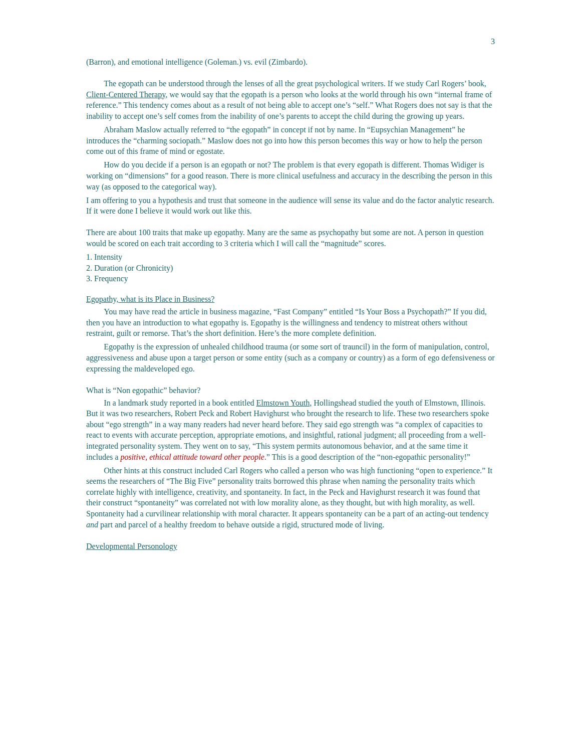3
(Barron), and emotional intelligence (Goleman.) vs. evil (Zimbardo).
The egopath can be understood through the lenses of all the great psychological writers. If we study Carl Rogers’ book, Client-Centered Therapy, we would say that the egopath is a person who looks at the world through his own “internal frame of reference.” This tendency comes about as a result of not being able to accept one’s “self.” What Rogers does not say is that the inability to accept one’s self comes from the inability of one’s parents to accept the child during the growing up years.
Abraham Maslow actually referred to “the egopath” in concept if not by name. In “Eupsychian Management” he introduces the “charming sociopath.” Maslow does not go into how this person becomes this way or how to help the person come out of this frame of mind or egostate.
How do you decide if a person is an egopath or not? The problem is that every egopath is different. Thomas Widiger is working on “dimensions” for a good reason. There is more clinical usefulness and accuracy in the describing the person in this way (as opposed to the categorical way).
I am offering to you a hypothesis and trust that someone in the audience will sense its value and do the factor analytic research. If it were done I believe it would work out like this.
There are about 100 traits that make up egopathy. Many are the same as psychopathy but some are not. A person in question would be scored on each trait according to 3 criteria which I will call the “magnitude” scores.
1. Intensity
2. Duration (or Chronicity)
3. Frequency
Egopathy, what is its Place in Business?
You may have read the article in business magazine, “Fast Company” entitled “Is Your Boss a Psychopath?” If you did, then you have an introduction to what egopathy is. Egopathy is the willingness and tendency to mistreat others without restraint, guilt or remorse. That’s the short definition. Here’s the more complete definition.
Egopathy is the expression of unhealed childhood trauma (or some sort of trauncil) in the form of manipulation, control, aggressiveness and abuse upon a target person or some entity (such as a company or country) as a form of ego defensiveness or expressing the maldeveloped ego.
What is “Non egopathic” behavior?
In a landmark study reported in a book entitled Elmstown Youth, Hollingshead studied the youth of Elmstown, Illinois. But it was two researchers, Robert Peck and Robert Havighurst who brought the research to life. These two researchers spoke about “ego strength” in a way many readers had never heard before. They said ego strength was “a complex of capacities to react to events with accurate perception, appropriate emotions, and insightful, rational judgment; all proceeding from a well-integrated personality system. They went on to say, “This system permits autonomous behavior, and at the same time it includes a positive, ethical attitude toward other people.” This is a good description of the “non-egopathic personality!”
Other hints at this construct included Carl Rogers who called a person who was high functioning “open to experience.” It seems the researchers of “The Big Five” personality traits borrowed this phrase when naming the personality traits which correlate highly with intelligence, creativity, and spontaneity. In fact, in the Peck and Havighurst research it was found that their construct “spontaneity” was correlated not with low morality alone, as they thought, but with high morality, as well. Spontaneity had a curvilinear relationship with moral character. It appears spontaneity can be a part of an acting-out tendency and part and parcel of a healthy freedom to behave outside a rigid, structured mode of living.
Developmental Personology